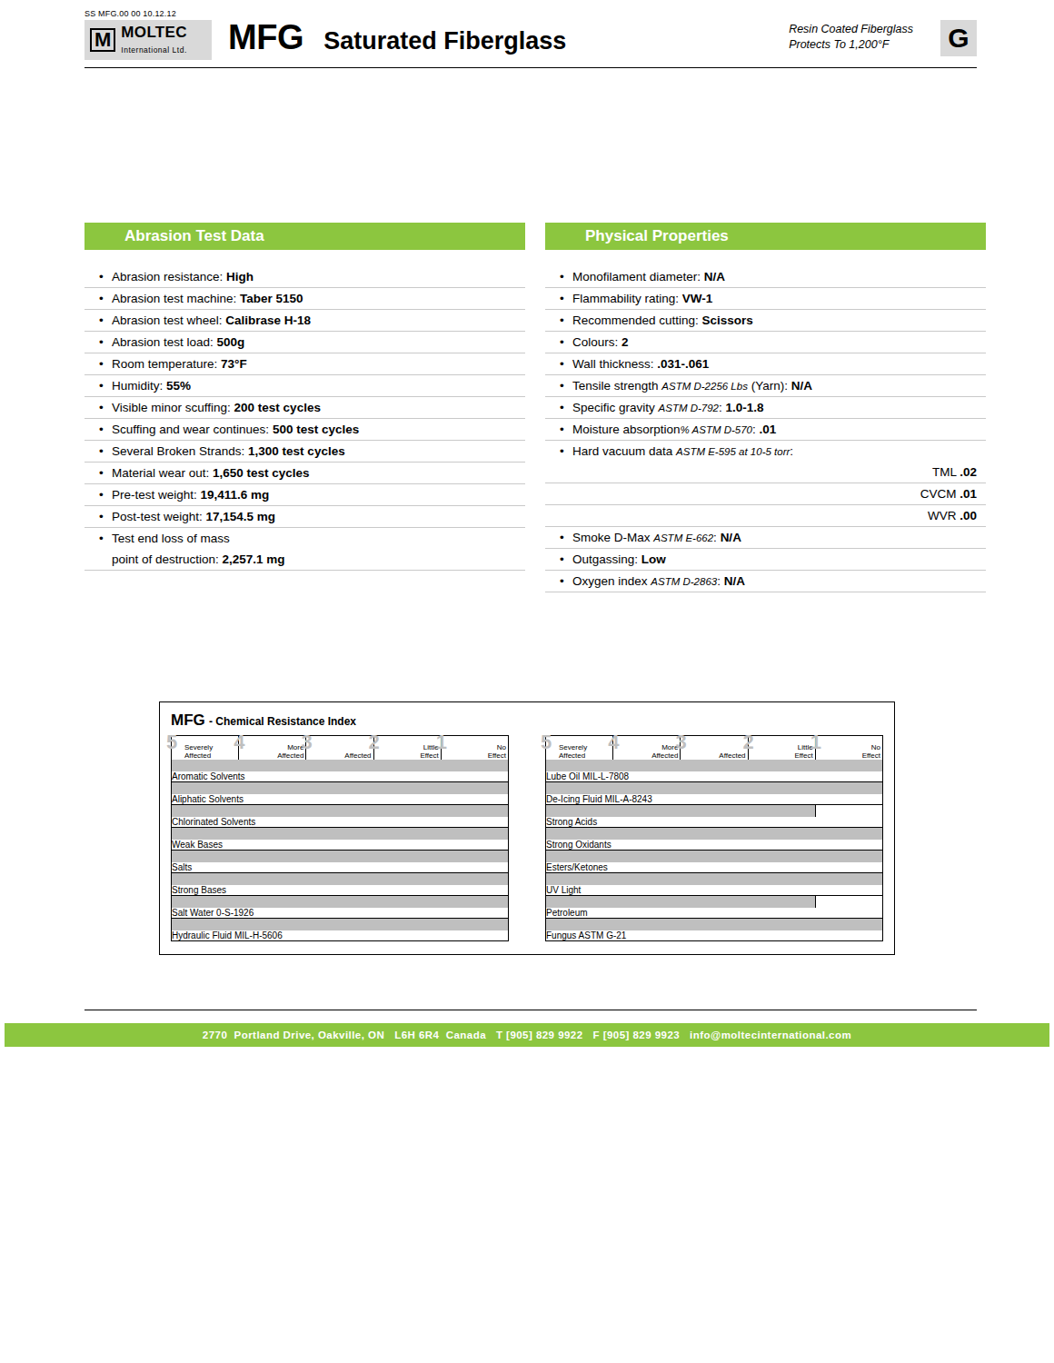SS MFG.00 00 10.12.12
M MOLTEC
International Ltd.
MFG Saturated Fiberglass Resin Coated Fiberglass
Protects To 1,200°F
G
Abrasion Test Data
Abrasion resistance: High
Abrasion test machine: Taber 5150
Abrasion test wheel: Calibrase H-18
Abrasion test load: 500g
Room temperature: 73°F
Humidity: 55%
Visible minor scuffing: 200 test cycles
Scuffing and wear continues: 500 test cycles
Several Broken Strands: 1,300 test cycles
Material wear out: 1,650 test cycles
Pre-test weight: 19,411.6 mg
Post-test weight: 17,154.5 mg
Test end loss of mass
point of destruction: 2,257.1 mg
Physical Properties
Monofilament diameter: N/A
Flammability rating: VW-1
Recommended cutting: Scissors
Colours: 2
Wall thickness: .031-.061
Tensile strength ASTM D-2256 Lbs (Yarn): N/A
Specific gravity ASTM D-792: 1.0-1.8
Moisture absorption% ASTM D-570: .01
Hard vacuum data ASTM E-595 at 10-5 torr:
TML .02
CVCM .01
WVR .00
Smoke D-Max ASTM E-662: N/A
Outgassing: Low
Oxygen index ASTM D-2863: N/A
MFG - Chemical Resistance Index
| 5 Severely Affected | 4 More Affected | 3 Affected | 2 Little Effect | 1 No Effect |
| Aromatic Solvents |
| Aliphatic Solvents |
| Chlorinated Solvents |
| Weak Bases |
| Salts |
| Strong Bases |
| Salt Water 0-S-1926 |
| Hydraulic Fluid MIL-H-5606 |
| 5 Severely Affected | 4 More Affected | 3 Affected | 2 Little Effect | 1 No Effect |
| Lube Oil MIL-L-7808 |
| De-Icing Fluid MIL-A-8243 |
| Strong Acids |
| Strong Oxidants |
| Esters/Ketones |
| UV Light |
| Petroleum |
| Fungus ASTM G-21 |
2770 Portland Drive, Oakville, ON L6H 6R4 Canada T [905] 829 9922 F [905] 829 9923 info@moltecinternational.com